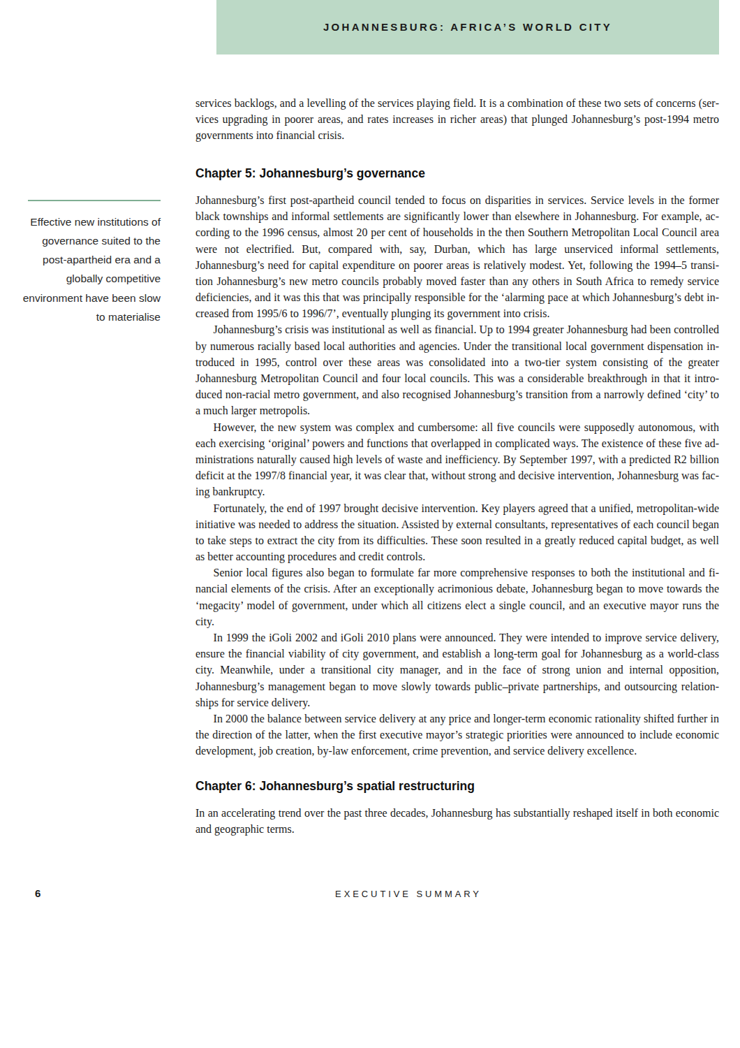Johannesburg: Africa’s World City
Effective new institutions of governance suited to the post-apartheid era and a globally competitive environment have been slow to materialise
services backlogs, and a levelling of the services playing field. It is a combination of these two sets of concerns (services upgrading in poorer areas, and rates increases in richer areas) that plunged Johannesburg’s post-1994 metro governments into financial crisis.
Chapter 5: Johannesburg’s governance
Johannesburg’s first post-apartheid council tended to focus on disparities in services. Service levels in the former black townships and informal settlements are significantly lower than elsewhere in Johannesburg. For example, according to the 1996 census, almost 20 per cent of households in the then Southern Metropolitan Local Council area were not electrified. But, compared with, say, Durban, which has large unserviced informal settlements, Johannesburg’s need for capital expenditure on poorer areas is relatively modest. Yet, following the 1994–5 transition Johannesburg’s new metro councils probably moved faster than any others in South Africa to remedy service deficiencies, and it was this that was principally responsible for the ‘alarming pace at which Johannesburg’s debt increased from 1995/6 to 1996/7’, eventually plunging its government into crisis.
Johannesburg’s crisis was institutional as well as financial. Up to 1994 greater Johannesburg had been controlled by numerous racially based local authorities and agencies. Under the transitional local government dispensation introduced in 1995, control over these areas was consolidated into a two-tier system consisting of the greater Johannesburg Metropolitan Council and four local councils. This was a considerable breakthrough in that it introduced non-racial metro government, and also recognised Johannesburg’s transition from a narrowly defined ‘city’ to a much larger metropolis.
However, the new system was complex and cumbersome: all five councils were supposedly autonomous, with each exercising ‘original’ powers and functions that overlapped in complicated ways. The existence of these five administrations naturally caused high levels of waste and inefficiency. By September 1997, with a predicted R2 billion deficit at the 1997/8 financial year, it was clear that, without strong and decisive intervention, Johannesburg was facing bankruptcy.
Fortunately, the end of 1997 brought decisive intervention. Key players agreed that a unified, metropolitan-wide initiative was needed to address the situation. Assisted by external consultants, representatives of each council began to take steps to extract the city from its difficulties. These soon resulted in a greatly reduced capital budget, as well as better accounting procedures and credit controls.
Senior local figures also began to formulate far more comprehensive responses to both the institutional and financial elements of the crisis. After an exceptionally acrimonious debate, Johannesburg began to move towards the ‘megacity’ model of government, under which all citizens elect a single council, and an executive mayor runs the city.
In 1999 the iGoli 2002 and iGoli 2010 plans were announced. They were intended to improve service delivery, ensure the financial viability of city government, and establish a long-term goal for Johannesburg as a world-class city. Meanwhile, under a transitional city manager, and in the face of strong union and internal opposition, Johannesburg’s management began to move slowly towards public–private partnerships, and outsourcing relationships for service delivery.
In 2000 the balance between service delivery at any price and longer-term economic rationality shifted further in the direction of the latter, when the first executive mayor’s strategic priorities were announced to include economic development, job creation, by-law enforcement, crime prevention, and service delivery excellence.
Chapter 6: Johannesburg’s spatial restructuring
In an accelerating trend over the past three decades, Johannesburg has substantially reshaped itself in both economic and geographic terms.
6
Executive Summary